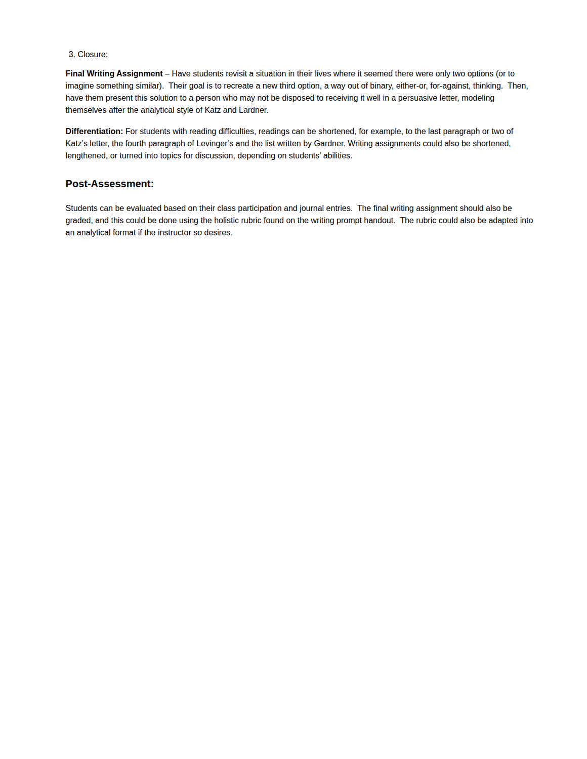Closure:
Final Writing Assignment – Have students revisit a situation in their lives where it seemed there were only two options (or to imagine something similar). Their goal is to recreate a new third option, a way out of binary, either-or, for-against, thinking. Then, have them present this solution to a person who may not be disposed to receiving it well in a persuasive letter, modeling themselves after the analytical style of Katz and Lardner.
Differentiation: For students with reading difficulties, readings can be shortened, for example, to the last paragraph or two of Katz’s letter, the fourth paragraph of Levinger’s and the list written by Gardner. Writing assignments could also be shortened, lengthened, or turned into topics for discussion, depending on students’ abilities.
Post-Assessment:
Students can be evaluated based on their class participation and journal entries. The final writing assignment should also be graded, and this could be done using the holistic rubric found on the writing prompt handout. The rubric could also be adapted into an analytical format if the instructor so desires.